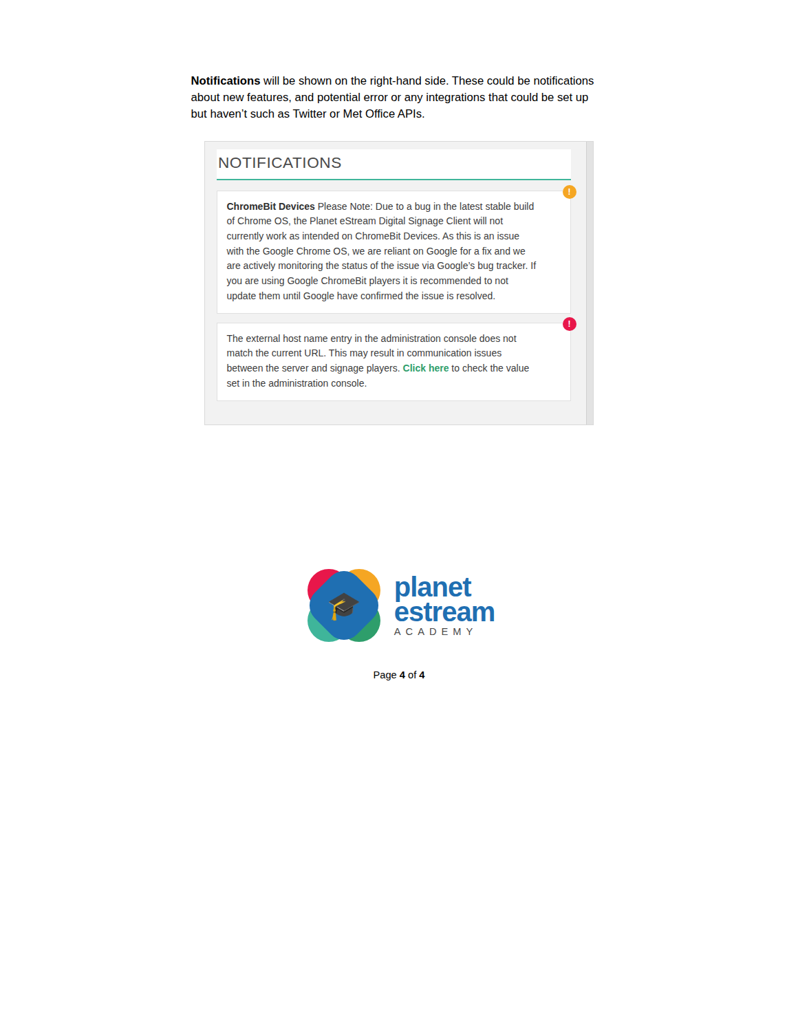Notifications will be shown on the right-hand side. These could be notifications about new features, and potential error or any integrations that could be set up but haven’t such as Twitter or Met Office APIs.
NOTIFICATIONS
! ChromeBit Devices Please Note: Due to a bug in the latest stable build of Chrome OS, the Planet eStream Digital Signage Client will not currently work as intended on ChromeBit Devices. As this is an issue with the Google Chrome OS, we are reliant on Google for a fix and we are actively monitoring the status of the issue via Google’s bug tracker. If you are using Google ChromeBit players it is recommended to not update them until Google have confirmed the issue is resolved.
! The external host name entry in the administration console does not match the current URL. This may result in communication issues between the server and signage players. Click here to check the value set in the administration console.
🎓
planet
estream
ACADEMY
Page 4 of 4